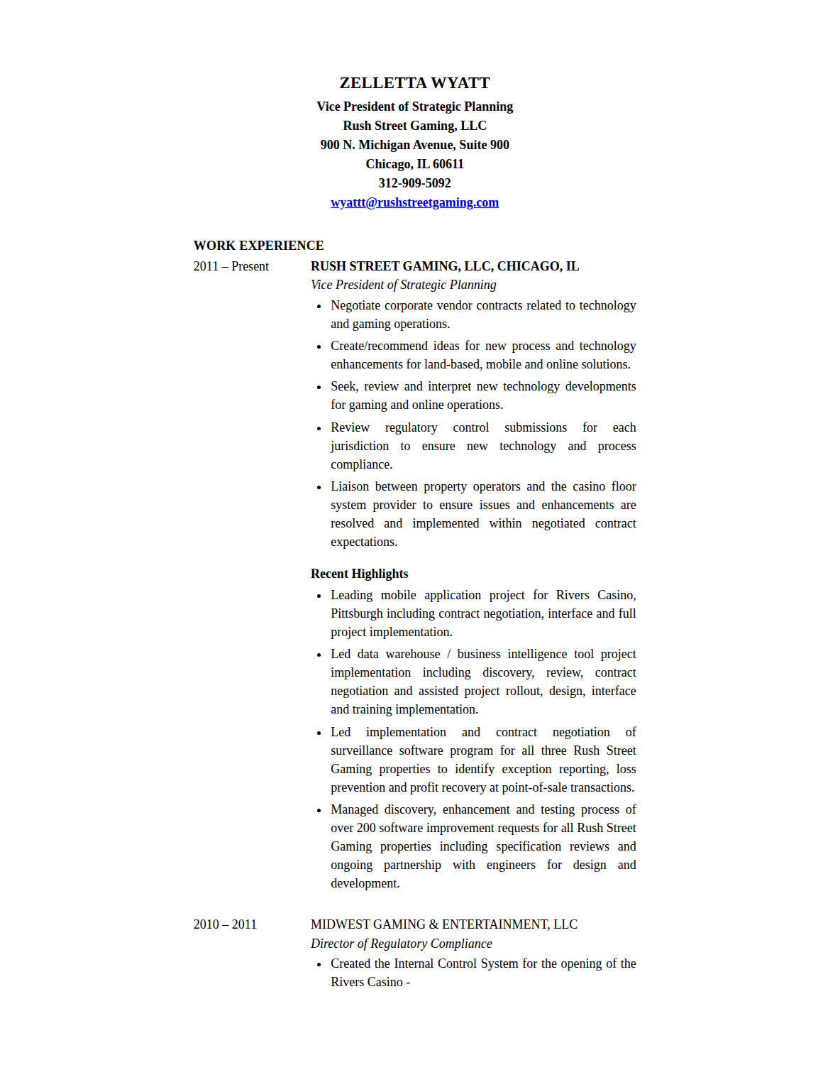ZELLETTA WYATT
Vice President of Strategic Planning
Rush Street Gaming, LLC
900 N. Michigan Avenue, Suite 900
Chicago, IL 60611
312-909-5092
wyattt@rushstreetgaming.com
Work Experience
2011 – Present
RUSH STREET GAMING, LLC, CHICAGO, IL
Vice President of Strategic Planning
Negotiate corporate vendor contracts related to technology and gaming operations.
Create/recommend ideas for new process and technology enhancements for land-based, mobile and online solutions.
Seek, review and interpret new technology developments for gaming and online operations.
Review regulatory control submissions for each jurisdiction to ensure new technology and process compliance.
Liaison between property operators and the casino floor system provider to ensure issues and enhancements are resolved and implemented within negotiated contract expectations.
Recent Highlights
Leading mobile application project for Rivers Casino, Pittsburgh including contract negotiation, interface and full project implementation.
Led data warehouse / business intelligence tool project implementation including discovery, review, contract negotiation and assisted project rollout, design, interface and training implementation.
Led implementation and contract negotiation of surveillance software program for all three Rush Street Gaming properties to identify exception reporting, loss prevention and profit recovery at point-of-sale transactions.
Managed discovery, enhancement and testing process of over 200 software improvement requests for all Rush Street Gaming properties including specification reviews and ongoing partnership with engineers for design and development.
2010 – 2011
MIDWEST GAMING & ENTERTAINMENT, LLC
Director of Regulatory Compliance
Created the Internal Control System for the opening of the Rivers Casino -